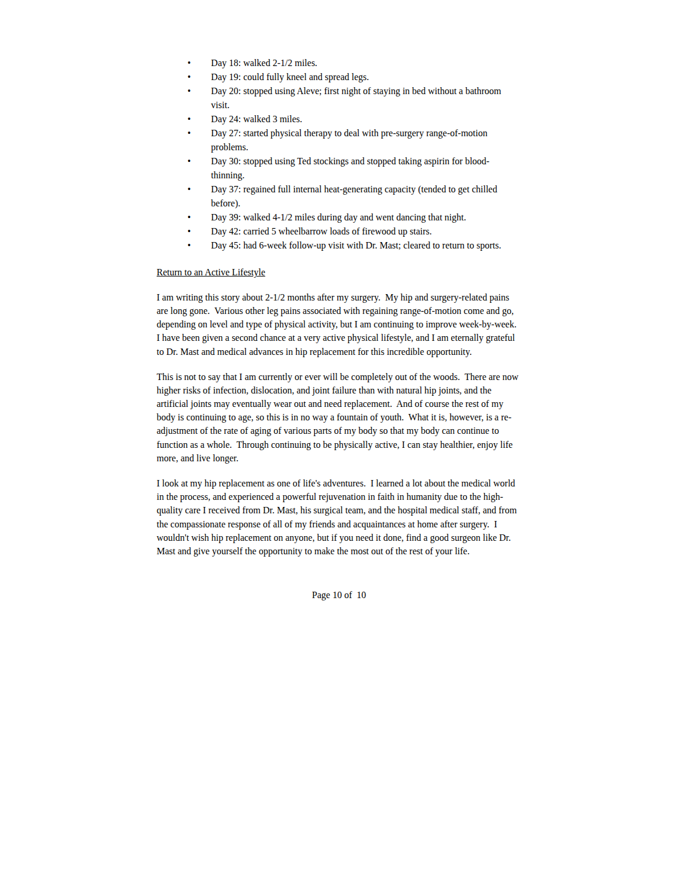Day 18: walked 2-1/2 miles.
Day 19: could fully kneel and spread legs.
Day 20: stopped using Aleve; first night of staying in bed without a bathroom visit.
Day 24: walked 3 miles.
Day 27: started physical therapy to deal with pre-surgery range-of-motion problems.
Day 30: stopped using Ted stockings and stopped taking aspirin for blood-thinning.
Day 37: regained full internal heat-generating capacity (tended to get chilled before).
Day 39: walked 4-1/2 miles during day and went dancing that night.
Day 42: carried 5 wheelbarrow loads of firewood up stairs.
Day 45: had 6-week follow-up visit with Dr. Mast; cleared to return to sports.
Return to an Active Lifestyle
I am writing this story about 2-1/2 months after my surgery. My hip and surgery-related pains are long gone. Various other leg pains associated with regaining range-of-motion come and go, depending on level and type of physical activity, but I am continuing to improve week-by-week. I have been given a second chance at a very active physical lifestyle, and I am eternally grateful to Dr. Mast and medical advances in hip replacement for this incredible opportunity.
This is not to say that I am currently or ever will be completely out of the woods. There are now higher risks of infection, dislocation, and joint failure than with natural hip joints, and the artificial joints may eventually wear out and need replacement. And of course the rest of my body is continuing to age, so this is in no way a fountain of youth. What it is, however, is a re-adjustment of the rate of aging of various parts of my body so that my body can continue to function as a whole. Through continuing to be physically active, I can stay healthier, enjoy life more, and live longer.
I look at my hip replacement as one of life's adventures. I learned a lot about the medical world in the process, and experienced a powerful rejuvenation in faith in humanity due to the high-quality care I received from Dr. Mast, his surgical team, and the hospital medical staff, and from the compassionate response of all of my friends and acquaintances at home after surgery. I wouldn't wish hip replacement on anyone, but if you need it done, find a good surgeon like Dr. Mast and give yourself the opportunity to make the most out of the rest of your life.
Page 10 of 10